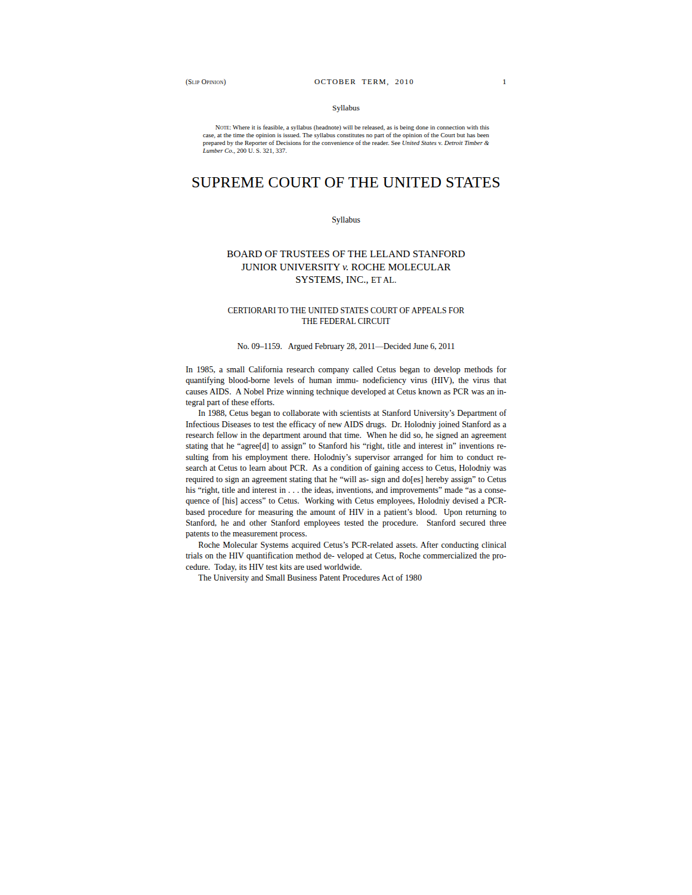(Slip Opinion) OCTOBER TERM, 2010 1
Syllabus
Note: Where it is feasible, a syllabus (headnote) will be released, as is being done in connection with this case, at the time the opinion is issued. The syllabus constitutes no part of the opinion of the Court but has been prepared by the Reporter of Decisions for the convenience of the reader. See United States v. Detroit Timber & Lumber Co., 200 U. S. 321, 337.
SUPREME COURT OF THE UNITED STATES
Syllabus
BOARD OF TRUSTEES OF THE LELAND STANFORD
JUNIOR UNIVERSITY v. ROCHE MOLECULAR
SYSTEMS, INC., ET AL.
CERTIORARI TO THE UNITED STATES COURT OF APPEALS FOR
THE FEDERAL CIRCUIT
No. 09–1159. Argued February 28, 2011—Decided June 6, 2011
In 1985, a small California research company called Cetus began to develop methods for quantifying blood-borne levels of human immu- nodeficiency virus (HIV), the virus that causes AIDS. A Nobel Prize winning technique developed at Cetus known as PCR was an integral part of these efforts.
In 1988, Cetus began to collaborate with scientists at Stanford University’s Department of Infectious Diseases to test the efficacy of new AIDS drugs. Dr. Holodniy joined Stanford as a research fellow in the department around that time. When he did so, he signed an agreement stating that he “agree[d] to assign” to Stanford his “right, title and interest in” inventions resulting from his employment there. Holodniy’s supervisor arranged for him to conduct research at Cetus to learn about PCR. As a condition of gaining access to Cetus, Holodniy was required to sign an agreement stating that he “will as- sign and do[es] hereby assign” to Cetus his “right, title and interest in . . . the ideas, inventions, and improvements” made “as a conse- quence of [his] access” to Cetus. Working with Cetus employees, Holodniy devised a PCR-based procedure for measuring the amount of HIV in a patient’s blood. Upon returning to Stanford, he and other Stanford employees tested the procedure. Stanford secured three patents to the measurement process.
Roche Molecular Systems acquired Cetus’s PCR-related assets. After conducting clinical trials on the HIV quantification method de- veloped at Cetus, Roche commercialized the procedure. Today, its HIV test kits are used worldwide.
The University and Small Business Patent Procedures Act of 1980